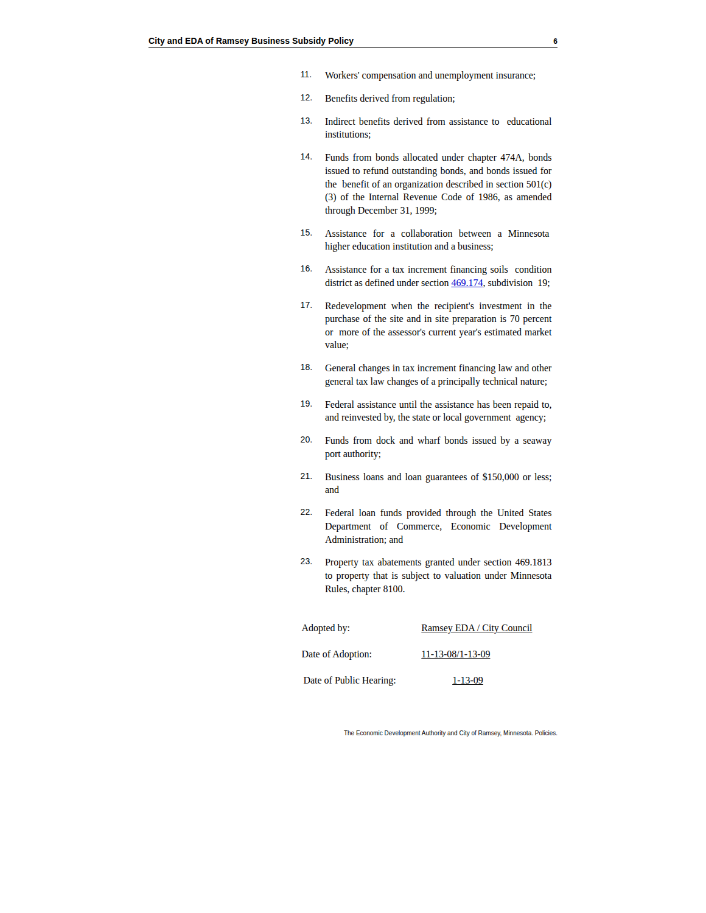City and EDA of Ramsey Business Subsidy Policy
6
11. Workers' compensation and unemployment insurance;
12. Benefits derived from regulation;
13. Indirect benefits derived from assistance to educational institutions;
14. Funds from bonds allocated under chapter 474A, bonds issued to refund outstanding bonds, and bonds issued for the benefit of an organization described in section 501(c)(3) of the Internal Revenue Code of 1986, as amended through December 31, 1999;
15. Assistance for a collaboration between a Minnesota higher education institution and a business;
16. Assistance for a tax increment financing soils condition district as defined under section 469.174, subdivision 19;
17. Redevelopment when the recipient's investment in the purchase of the site and in site preparation is 70 percent or more of the assessor's current year's estimated market value;
18. General changes in tax increment financing law and other general tax law changes of a principally technical nature;
19. Federal assistance until the assistance has been repaid to, and reinvested by, the state or local government agency;
20. Funds from dock and wharf bonds issued by a seaway port authority;
21. Business loans and loan guarantees of $150,000 or less; and
22. Federal loan funds provided through the United States Department of Commerce, Economic Development Administration; and
23. Property tax abatements granted under section 469.1813 to property that is subject to valuation under Minnesota Rules, chapter 8100.
Adopted by:
Ramsey EDA / City Council
Date of Adoption:
11-13-08/1-13-09
Date of Public Hearing:
1-13-09
The Economic Development Authority and City of Ramsey, Minnesota. Policies.